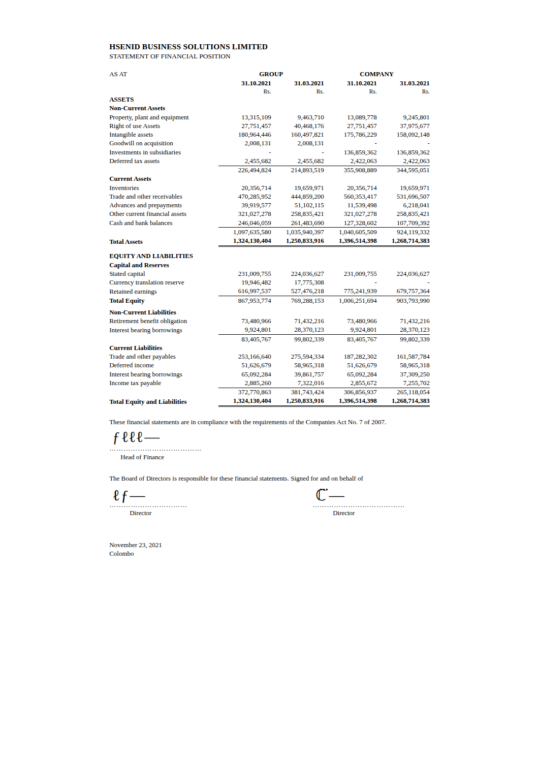HSENID BUSINESS SOLUTIONS LIMITED
STATEMENT OF FINANCIAL POSITION
| AS AT | GROUP | COMPANY |
| | 31.10.2021 | 31.03.2021 | 31.10.2021 | 31.03.2021 |
| | Rs. | Rs. | Rs. | Rs. |
| ASSETS | | | | |
| Non-Current Assets | | | | |
| Property, plant and equipment | 13,315,109 | 9,463,710 | 13,089,778 | 9,245,801 |
| Right of use Assets | 27,751,457 | 40,468,176 | 27,751,457 | 37,975,677 |
| Intangible assets | 180,964,446 | 160,497,821 | 175,786,229 | 158,092,148 |
| Goodwill on acquisition | 2,008,131 | 2,008,131 | - | - |
| Investments in subsidiaries | - | - | 136,859,362 | 136,859,362 |
| Deferred tax assets | 2,455,682 | 2,455,682 | 2,422,063 | 2,422,063 |
| | 226,494,824 | 214,893,519 | 355,908,889 | 344,595,051 |
| Current Assets | | | | |
| Inventories | 20,356,714 | 19,659,971 | 20,356,714 | 19,659,971 |
| Trade and other receivables | 470,285,952 | 444,859,200 | 560,353,417 | 531,696,507 |
| Advances and prepayments | 39,919,577 | 51,102,115 | 11,539,498 | 6,218,041 |
| Other current financial assets | 321,027,278 | 258,835,421 | 321,027,278 | 258,835,421 |
| Cash and bank balances | 246,046,059 | 261,483,690 | 127,328,602 | 107,709,392 |
| | 1,097,635,580 | 1,035,940,397 | 1,040,605,509 | 924,119,332 |
| Total Assets | 1,324,130,404 | 1,250,833,916 | 1,396,514,398 | 1,268,714,383 |
| EQUITY AND LIABILITIES | | | | |
| Capital and Reserves | | | | |
| Stated capital | 231,009,755 | 224,036,627 | 231,009,755 | 224,036,627 |
| Currency translation reserve | 19,946,482 | 17,775,308 | - | - |
| Retained earnings | 616,997,537 | 527,476,218 | 775,241,939 | 679,757,364 |
| Total Equity | 867,953,774 | 769,288,153 | 1,006,251,694 | 903,793,990 |
| Non-Current Liabilities | | | | |
| Retirement benefit obligation | 73,480,966 | 71,432,216 | 73,480,966 | 71,432,216 |
| Interest bearing borrowings | 9,924,801 | 28,370,123 | 9,924,801 | 28,370,123 |
| | 83,405,767 | 99,802,339 | 83,405,767 | 99,802,339 |
| Current Liabilities | | | | |
| Trade and other payables | 253,166,640 | 275,594,334 | 187,282,302 | 161,587,784 |
| Deferred income | 51,626,679 | 58,965,318 | 51,626,679 | 58,965,318 |
| Interest bearing borrowings | 65,092,284 | 39,861,757 | 65,092,284 | 37,309,250 |
| Income tax payable | 2,885,260 | 7,322,016 | 2,855,672 | 7,255,702 |
| | 372,770,863 | 381,743,424 | 306,856,937 | 265,118,054 |
| Total Equity and Liabilities | 1,324,130,404 | 1,250,833,916 | 1,396,514,398 | 1,268,714,383 |
These financial statements are in compliance with the requirements of the Companies Act No. 7 of 2007.
 ƒ ℓℓℓ —
…………………………………
Head of Finance
The Board of Directors is responsible for these financial statements. Signed for and on behalf of
 ℓ ƒ —
……………………………
Director
 ℂ ⃛ —
…………………………………
Director
November 23, 2021
Colombo